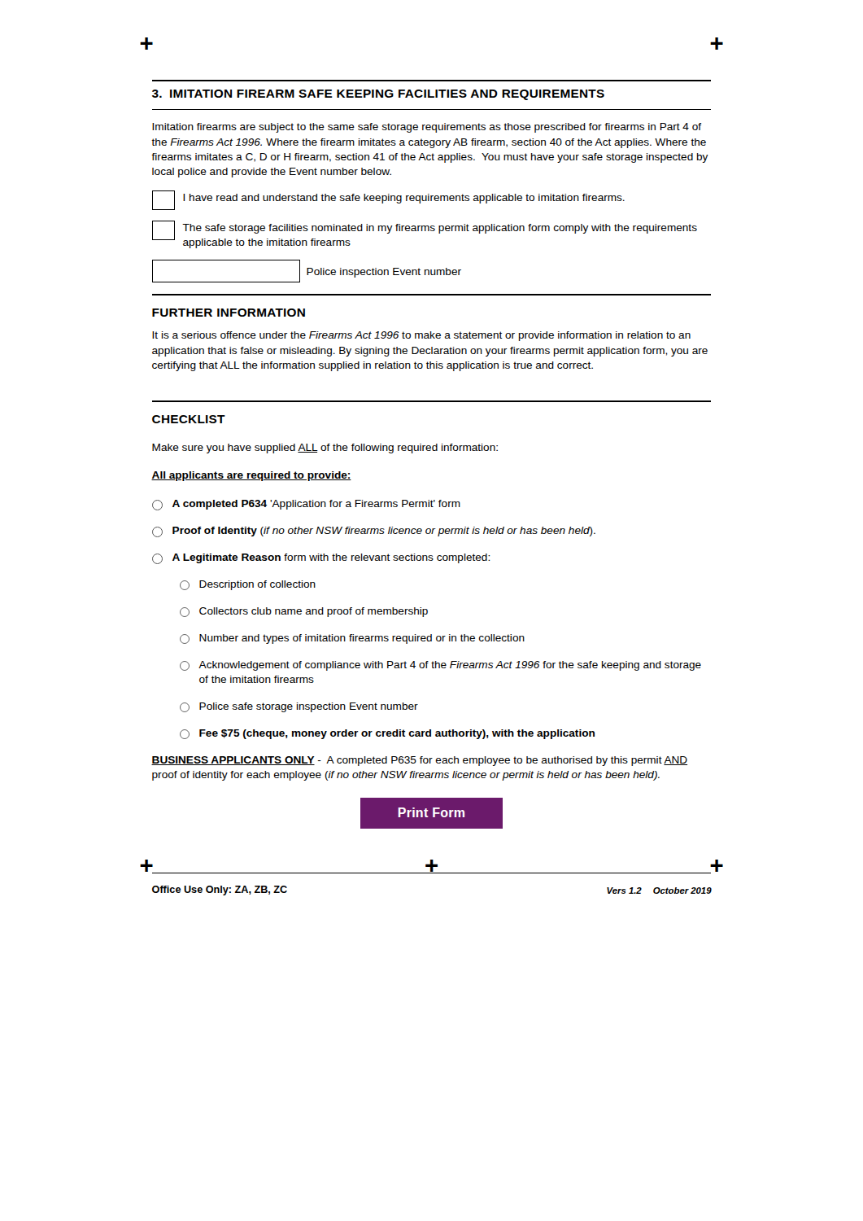+ +
3. IMITATION FIREARM SAFE KEEPING FACILITIES AND REQUIREMENTS
Imitation firearms are subject to the same safe storage requirements as those prescribed for firearms in Part 4 of the Firearms Act 1996. Where the firearm imitates a category AB firearm, section 40 of the Act applies. Where the firearms imitates a C, D or H firearm, section 41 of the Act applies. You must have your safe storage inspected by local police and provide the Event number below.
I have read and understand the safe keeping requirements applicable to imitation firearms.
The safe storage facilities nominated in my firearms permit application form comply with the requirements applicable to the imitation firearms
Police inspection Event number
FURTHER INFORMATION
It is a serious offence under the Firearms Act 1996 to make a statement or provide information in relation to an application that is false or misleading. By signing the Declaration on your firearms permit application form, you are certifying that ALL the information supplied in relation to this application is true and correct.
CHECKLIST
Make sure you have supplied ALL of the following required information:
All applicants are required to provide:
A completed P634 'Application for a Firearms Permit' form
Proof of Identity (if no other NSW firearms licence or permit is held or has been held).
A Legitimate Reason form with the relevant sections completed:
Description of collection
Collectors club name and proof of membership
Number and types of imitation firearms required or in the collection
Acknowledgement of compliance with Part 4 of the Firearms Act 1996 for the safe keeping and storage of the imitation firearms
Police safe storage inspection Event number
Fee $75 (cheque, money order or credit card authority), with the application
BUSINESS APPLICANTS ONLY - A completed P635 for each employee to be authorised by this permit AND proof of identity for each employee (if no other NSW firearms licence or permit is held or has been held).
Print Form
+ + +
Office Use Only: ZA, ZB, ZC
Vers 1.2 October 2019